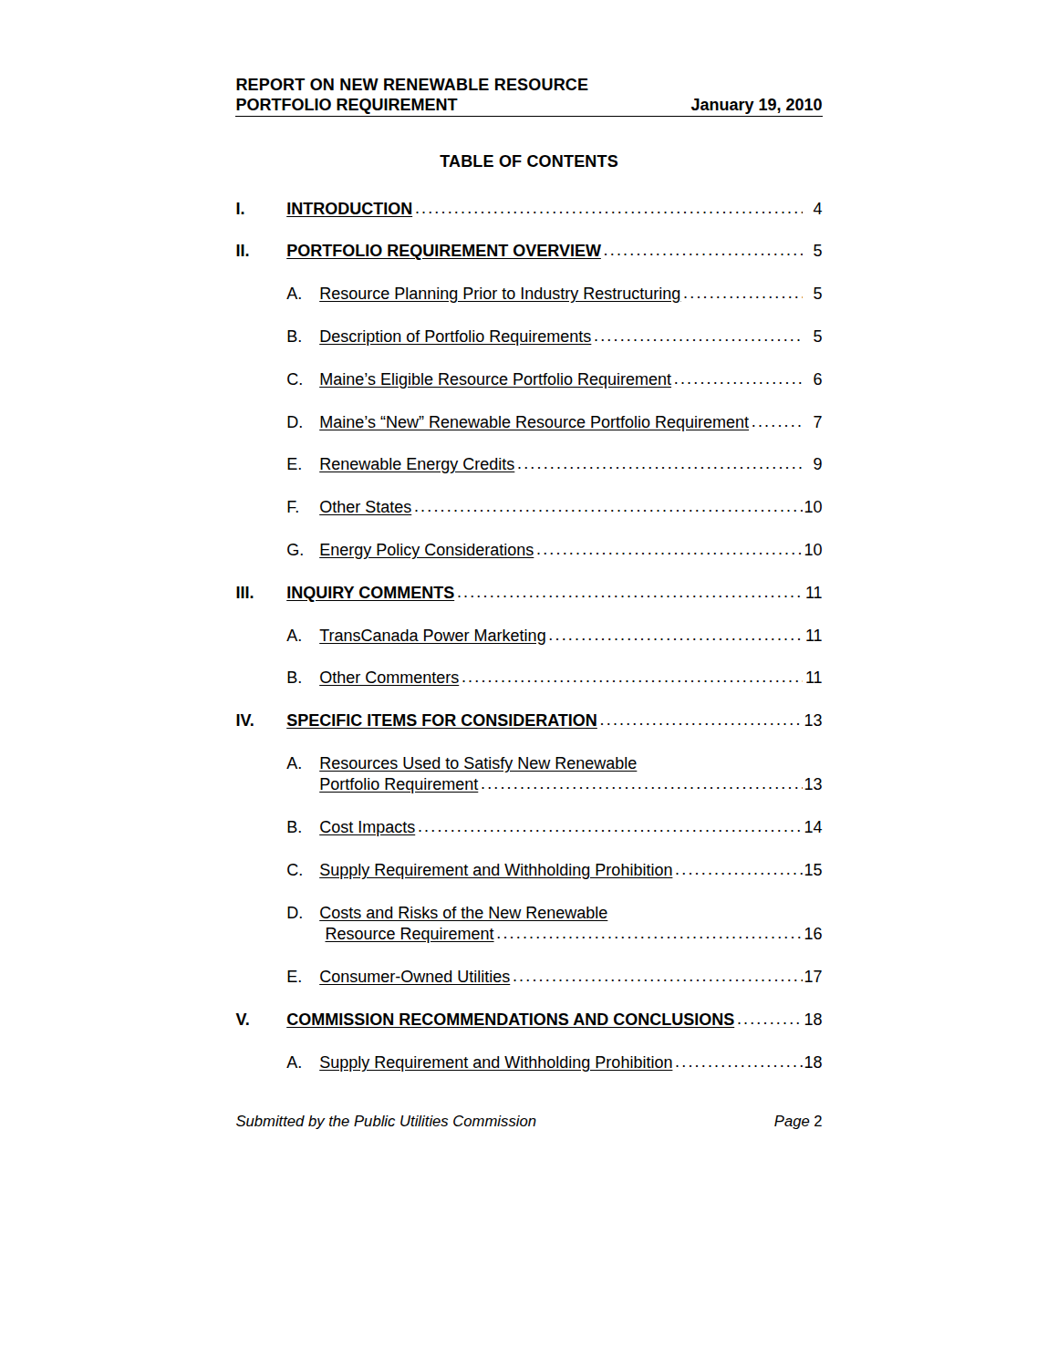REPORT ON NEW RENEWABLE RESOURCE
PORTFOLIO REQUIREMENT January 19, 2010
TABLE OF CONTENTS
I.
INTRODUCTION ................................................................................................ 4
II.
PORTFOLIO REQUIREMENT OVERVIEW ........................................................ 5
A.
Resource Planning Prior to Industry Restructuring ...................................... 5
B.
Description of Portfolio Requirements .......................................................... 5
C.
Maine’s Eligible Resource Portfolio Requirement ......................................... 6
D.
Maine’s “New” Renewable Resource Portfolio Requirement ........................ 7
E.
Renewable Energy Credits ........................................................................... 9
F.
Other States ................................................................................................ 10
G.
Energy Policy Considerations ....................................................................... 10
III.
INQUIRY COMMENTS ......................................................................................... 11
A.
TransCanada Power Marketing ..................................................................... 11
B.
Other Commenters ....................................................................................... 11
IV.
SPECIFIC ITEMS FOR CONSIDERATION ............................................................ 13
A.
Resources Used to Satisfy New Renewable
Portfolio Requirement .................................................................................. 13
B.
Cost Impacts ............................................................................................... 14
C.
Supply Requirement and Withholding Prohibition ......................................... 15
D.
Costs and Risks of the New Renewable
Resource Requirement .............................................................................. 16
E.
Consumer-Owned Utilities ............................................................................ 17
V.
COMMISSION RECOMMENDATIONS AND CONCLUSIONS .............................. 18
A.
Supply Requirement and Withholding Prohibition ......................................... 18
Submitted by the Public Utilities Commission Page 2